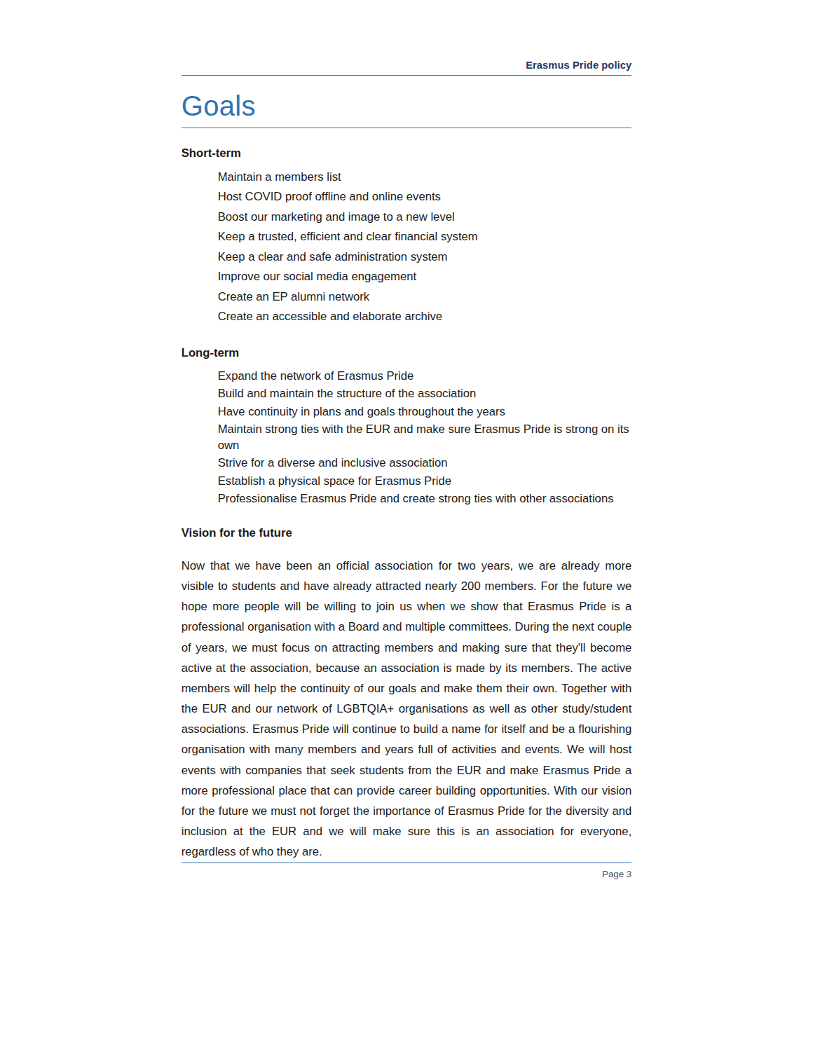Erasmus Pride policy
Goals
Short-term
Maintain a members list
Host COVID proof offline and online events
Boost our marketing and image to a new level
Keep a trusted, efficient and clear financial system
Keep a clear and safe administration system
Improve our social media engagement
Create an EP alumni network
Create an accessible and elaborate archive
Long-term
Expand the network of Erasmus Pride
Build and maintain the structure of the association
Have continuity in plans and goals throughout the years
Maintain strong ties with the EUR and make sure Erasmus Pride is strong on its own
Strive for a diverse and inclusive association
Establish a physical space for Erasmus Pride
Professionalise Erasmus Pride and create strong ties with other associations
Vision for the future
Now that we have been an official association for two years, we are already more visible to students and have already attracted nearly 200 members. For the future we hope more people will be willing to join us when we show that Erasmus Pride is a professional organisation with a Board and multiple committees. During the next couple of years, we must focus on attracting members and making sure that they'll become active at the association, because an association is made by its members. The active members will help the continuity of our goals and make them their own. Together with the EUR and our network of LGBTQIA+ organisations as well as other study/student associations. Erasmus Pride will continue to build a name for itself and be a flourishing organisation with many members and years full of activities and events. We will host events with companies that seek students from the EUR and make Erasmus Pride a more professional place that can provide career building opportunities. With our vision for the future we must not forget the importance of Erasmus Pride for the diversity and inclusion at the EUR and we will make sure this is an association for everyone, regardless of who they are.
Page 3